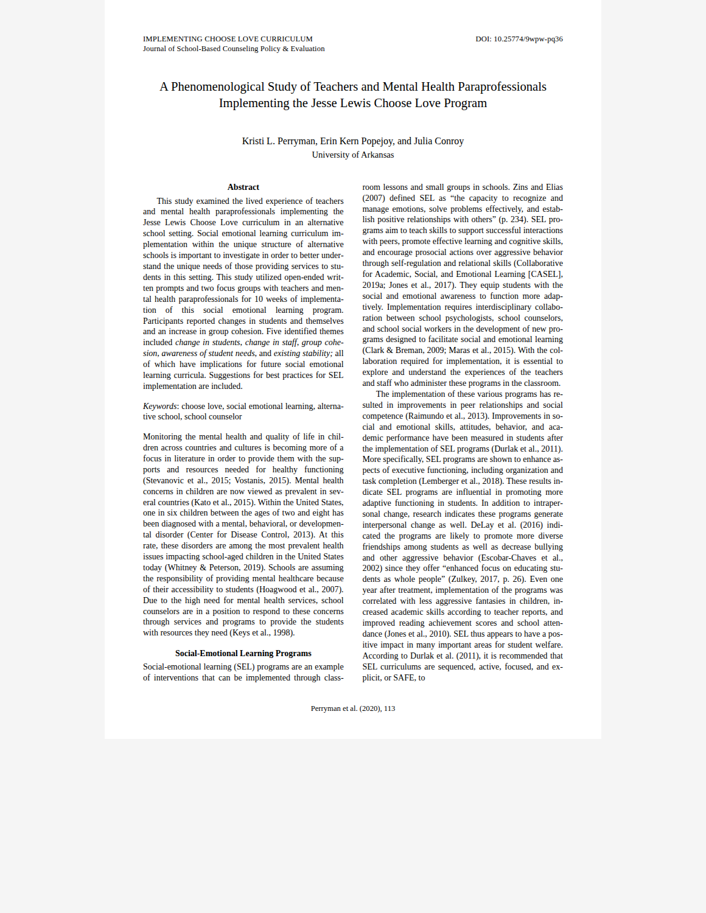Implementing Choose Love Curriculum
Journal of School-Based Counseling Policy & Evaluation
DOI: 10.25774/9wpw-pq36
A Phenomenological Study of Teachers and Mental Health Paraprofessionals
Implementing the Jesse Lewis Choose Love Program
Kristi L. Perryman, Erin Kern Popejoy, and Julia Conroy
University of Arkansas
Abstract
This study examined the lived experience of teachers and mental health paraprofessionals implementing the Jesse Lewis Choose Love curriculum in an alternative school setting. Social emotional learning curriculum implementation within the unique structure of alternative schools is important to investigate in order to better understand the unique needs of those providing services to students in this setting. This study utilized open-ended written prompts and two focus groups with teachers and mental health paraprofessionals for 10 weeks of implementation of this social emotional learning program. Participants reported changes in students and themselves and an increase in group cohesion. Five identified themes included change in students, change in staff, group cohesion, awareness of student needs, and existing stability; all of which have implications for future social emotional learning curricula. Suggestions for best practices for SEL implementation are included.
Keywords: choose love, social emotional learning, alternative school, school counselor
Monitoring the mental health and quality of life in children across countries and cultures is becoming more of a focus in literature in order to provide them with the supports and resources needed for healthy functioning (Stevanovic et al., 2015; Vostanis, 2015). Mental health concerns in children are now viewed as prevalent in several countries (Kato et al., 2015). Within the United States, one in six children between the ages of two and eight has been diagnosed with a mental, behavioral, or developmental disorder (Center for Disease Control, 2013). At this rate, these disorders are among the most prevalent health issues impacting school-aged children in the United States today (Whitney & Peterson, 2019). Schools are assuming the responsibility of providing mental healthcare because of their accessibility to students (Hoagwood et al., 2007). Due to the high need for mental health services, school counselors are in a position to respond to these concerns through services and programs to provide the students with resources they need (Keys et al., 1998).
Social-Emotional Learning Programs
Social-emotional learning (SEL) programs are an example of interventions that can be implemented through classroom lessons and small groups in schools. Zins and Elias (2007) defined SEL as “the capacity to recognize and manage emotions, solve problems effectively, and establish positive relationships with others” (p. 234). SEL programs aim to teach skills to support successful interactions with peers, promote effective learning and cognitive skills, and encourage prosocial actions over aggressive behavior through self-regulation and relational skills (Collaborative for Academic, Social, and Emotional Learning [CASEL], 2019a; Jones et al., 2017). They equip students with the social and emotional awareness to function more adaptively. Implementation requires interdisciplinary collaboration between school psychologists, school counselors, and school social workers in the development of new programs designed to facilitate social and emotional learning (Clark & Breman, 2009; Maras et al., 2015). With the collaboration required for implementation, it is essential to explore and understand the experiences of the teachers and staff who administer these programs in the classroom.
The implementation of these various programs has resulted in improvements in peer relationships and social competence (Raimundo et al., 2013). Improvements in social and emotional skills, attitudes, behavior, and academic performance have been measured in students after the implementation of SEL programs (Durlak et al., 2011). More specifically, SEL programs are shown to enhance aspects of executive functioning, including organization and task completion (Lemberger et al., 2018). These results indicate SEL programs are influential in promoting more adaptive functioning in students. In addition to intrapersonal change, research indicates these programs generate interpersonal change as well. DeLay et al. (2016) indicated the programs are likely to promote more diverse friendships among students as well as decrease bullying and other aggressive behavior (Escobar-Chaves et al., 2002) since they offer “enhanced focus on educating students as whole people” (Zulkey, 2017, p. 26). Even one year after treatment, implementation of the programs was correlated with less aggressive fantasies in children, increased academic skills according to teacher reports, and improved reading achievement scores and school attendance (Jones et al., 2010). SEL thus appears to have a positive impact in many important areas for student welfare. According to Durlak et al. (2011), it is recommended that SEL curriculums are sequenced, active, focused, and explicit, or SAFE, to
Perryman et al. (2020), 113